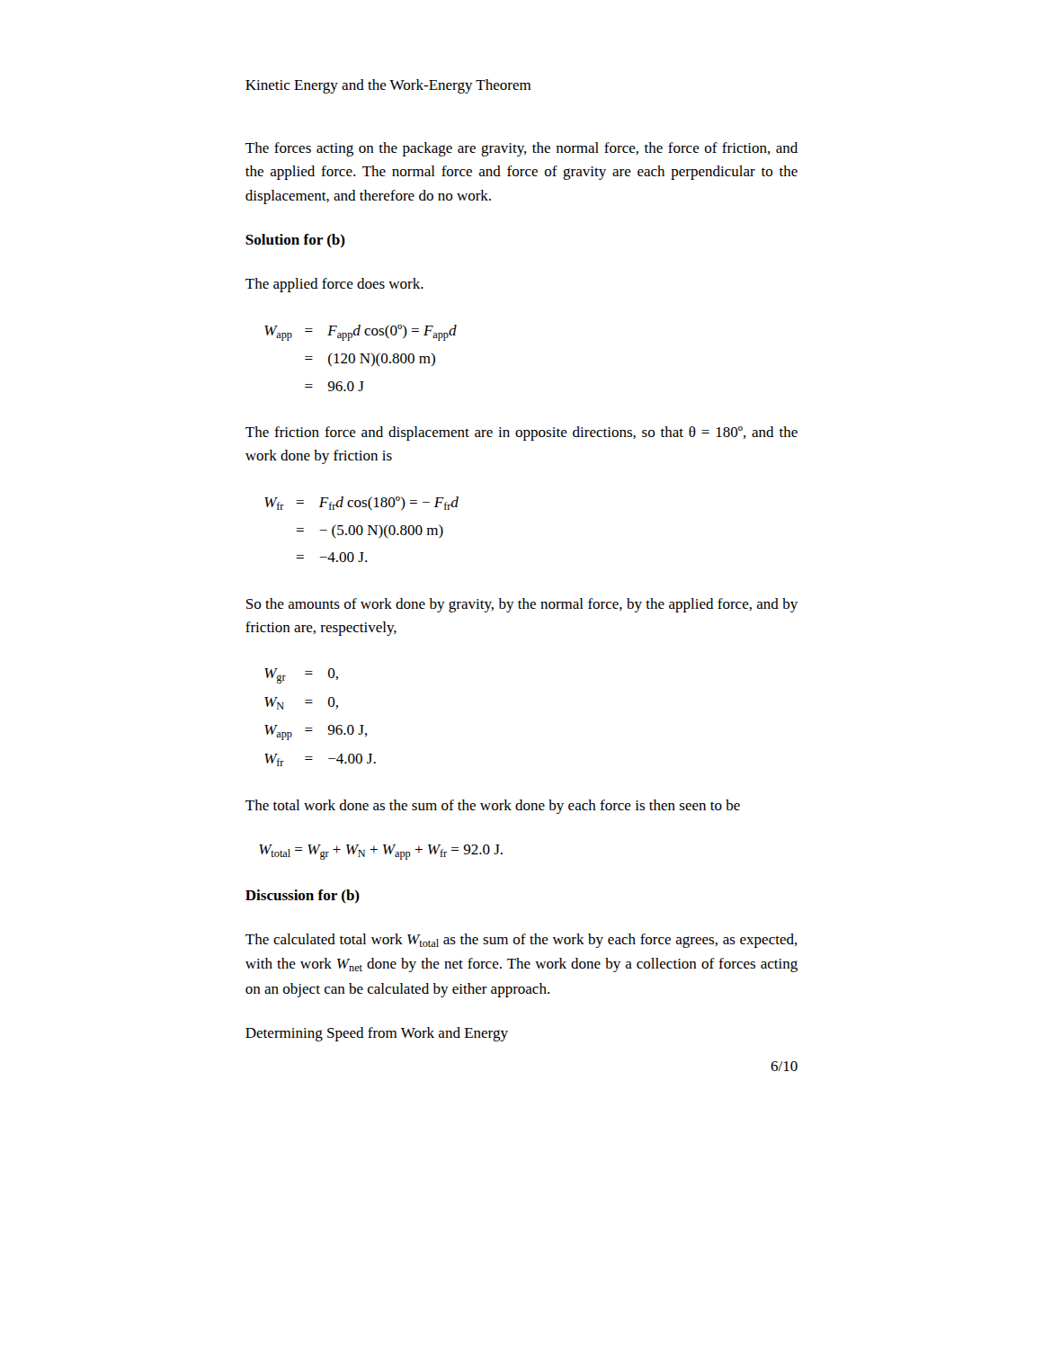Kinetic Energy and the Work-Energy Theorem
The forces acting on the package are gravity, the normal force, the force of friction, and the applied force. The normal force and force of gravity are each perpendicular to the displacement, and therefore do no work.
Solution for (b)
The applied force does work.
| W app | = | F app d cos(0º) = F app d |
| | = | (120 N)(0.800 m) |
| | = | 96.0 J |
The friction force and displacement are in opposite directions, so that θ = 180º, and the work done by friction is
| W fr | = | F fr d cos(180º) = − F fr d |
| | = | − (5.00 N)(0.800 m) |
| | = | −4.00 J. |
So the amounts of work done by gravity, by the normal force, by the applied force, and by friction are, respectively,
| W gr | = | 0, |
| W N | = | 0, |
| W app | = | 96.0 J, |
| W fr | = | −4.00 J. |
The total work done as the sum of the work done by each force is then seen to be
Wtotal = Wgr + WN + Wapp + Wfr = 92.0 J.
Discussion for (b)
The calculated total work Wtotal as the sum of the work by each force agrees, as expected, with the work Wnet done by the net force. The work done by a collection of forces acting on an object can be calculated by either approach.
Determining Speed from Work and Energy
6/10